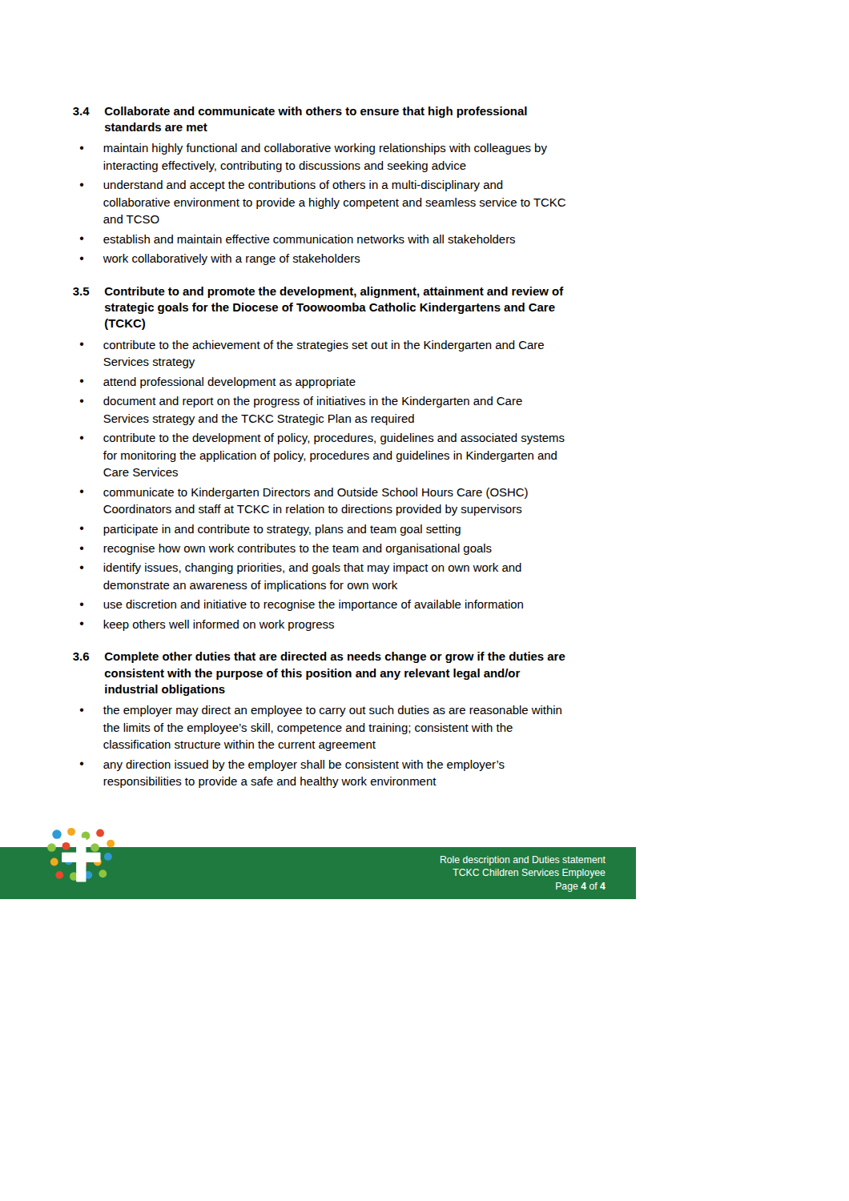3.4 Collaborate and communicate with others to ensure that high professional standards are met
maintain highly functional and collaborative working relationships with colleagues by interacting effectively, contributing to discussions and seeking advice
understand and accept the contributions of others in a multi-disciplinary and collaborative environment to provide a highly competent and seamless service to TCKC and TCSO
establish and maintain effective communication networks with all stakeholders
work collaboratively with a range of stakeholders
3.5 Contribute to and promote the development, alignment, attainment and review of strategic goals for the Diocese of Toowoomba Catholic Kindergartens and Care (TCKC)
contribute to the achievement of the strategies set out in the Kindergarten and Care Services strategy
attend professional development as appropriate
document and report on the progress of initiatives in the Kindergarten and Care Services strategy and the TCKC Strategic Plan as required
contribute to the development of policy, procedures, guidelines and associated systems for monitoring the application of policy, procedures and guidelines in Kindergarten and Care Services
communicate to Kindergarten Directors and Outside School Hours Care (OSHC) Coordinators and staff at TCKC in relation to directions provided by supervisors
participate in and contribute to strategy, plans and team goal setting
recognise how own work contributes to the team and organisational goals
identify issues, changing priorities, and goals that may impact on own work and demonstrate an awareness of implications for own work
use discretion and initiative to recognise the importance of available information
keep others well informed on work progress
3.6 Complete other duties that are directed as needs change or grow if the duties are consistent with the purpose of this position and any relevant legal and/or industrial obligations
the employer may direct an employee to carry out such duties as are reasonable within the limits of the employee’s skill, competence and training; consistent with the classification structure within the current agreement
any direction issued by the employer shall be consistent with the employer’s responsibilities to provide a safe and healthy work environment
Role description and Duties statement
TCKC Children Services Employee
Page 4 of 4